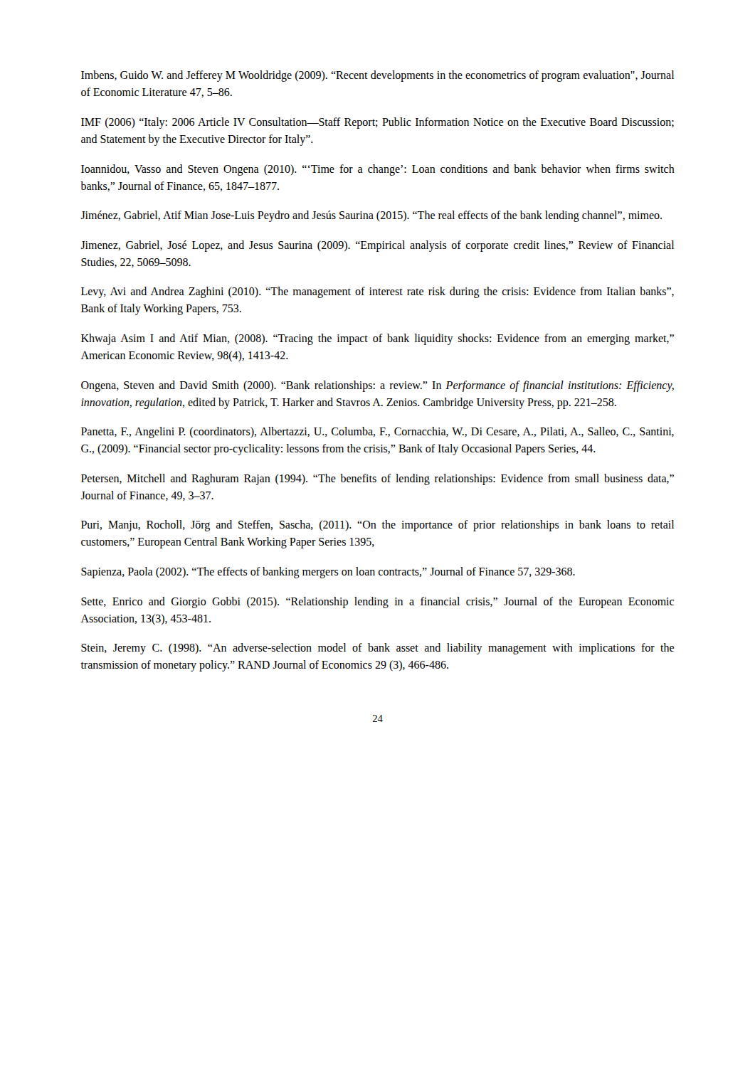Imbens, Guido W. and Jefferey M Wooldridge (2009). “Recent developments in the econometrics of program evaluation", Journal of Economic Literature 47, 5–86.
IMF (2006) “Italy: 2006 Article IV Consultation—Staff Report; Public Information Notice on the Executive Board Discussion; and Statement by the Executive Director for Italy”.
Ioannidou, Vasso and Steven Ongena (2010). “‘Time for a change’: Loan conditions and bank behavior when firms switch banks,” Journal of Finance, 65, 1847–1877.
Jiménez, Gabriel, Atif Mian Jose-Luis Peydro and Jesús Saurina (2015). “The real effects of the bank lending channel”, mimeo.
Jimenez, Gabriel, José Lopez, and Jesus Saurina (2009). “Empirical analysis of corporate credit lines,” Review of Financial Studies, 22, 5069–5098.
Levy, Avi and Andrea Zaghini (2010). “The management of interest rate risk during the crisis: Evidence from Italian banks”, Bank of Italy Working Papers, 753.
Khwaja Asim I and Atif Mian, (2008). “Tracing the impact of bank liquidity shocks: Evidence from an emerging market,” American Economic Review, 98(4), 1413-42.
Ongena, Steven and David Smith (2000). “Bank relationships: a review.” In Performance of financial institutions: Efficiency, innovation, regulation, edited by Patrick, T. Harker and Stavros A. Zenios. Cambridge University Press, pp. 221–258.
Panetta, F., Angelini P. (coordinators), Albertazzi, U., Columba, F., Cornacchia, W., Di Cesare, A., Pilati, A., Salleo, C., Santini, G., (2009). “Financial sector pro-cyclicality: lessons from the crisis,” Bank of Italy Occasional Papers Series, 44.
Petersen, Mitchell and Raghuram Rajan (1994). “The benefits of lending relationships: Evidence from small business data,” Journal of Finance, 49, 3–37.
Puri, Manju, Rocholl, Jörg and Steffen, Sascha, (2011). “On the importance of prior relationships in bank loans to retail customers,” European Central Bank Working Paper Series 1395,
Sapienza, Paola (2002). “The effects of banking mergers on loan contracts,” Journal of Finance 57, 329-368.
Sette, Enrico and Giorgio Gobbi (2015). “Relationship lending in a financial crisis,” Journal of the European Economic Association, 13(3), 453-481.
Stein, Jeremy C. (1998). “An adverse-selection model of bank asset and liability management with implications for the transmission of monetary policy.” RAND Journal of Economics 29 (3), 466-486.
24